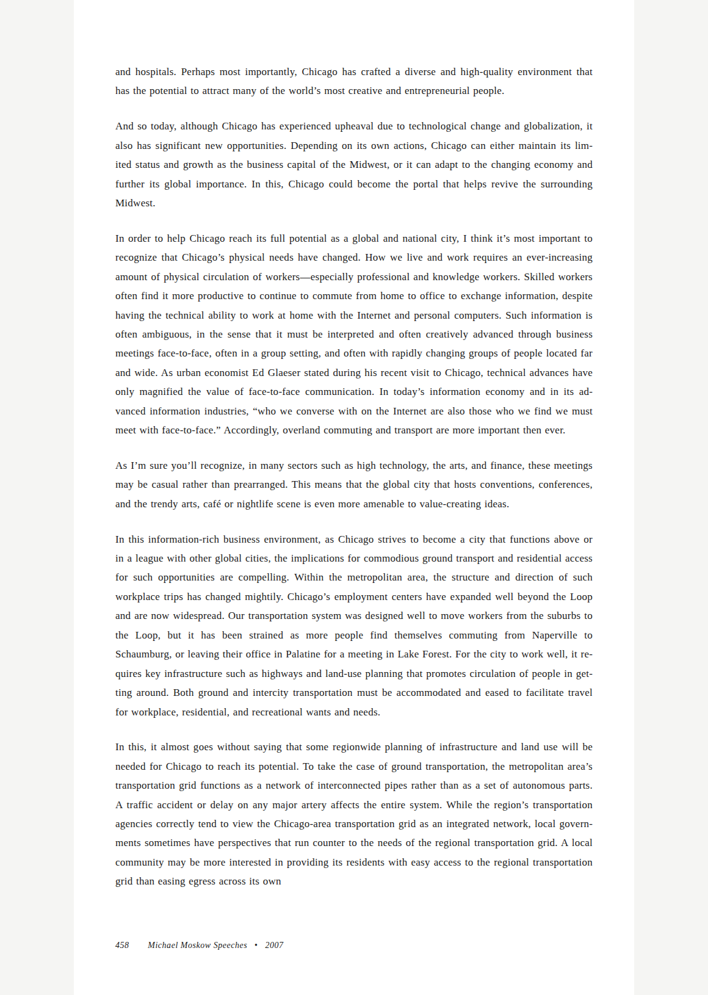and hospitals. Perhaps most importantly, Chicago has crafted a diverse and high-quality environment that has the potential to attract many of the world’s most creative and entrepreneurial people.
And so today, although Chicago has experienced upheaval due to technological change and globalization, it also has significant new opportunities. Depending on its own actions, Chicago can either maintain its limited status and growth as the business capital of the Midwest, or it can adapt to the changing economy and further its global importance. In this, Chicago could become the portal that helps revive the surrounding Midwest.
In order to help Chicago reach its full potential as a global and national city, I think it’s most important to recognize that Chicago’s physical needs have changed. How we live and work requires an ever-increasing amount of physical circulation of workers—especially professional and knowledge workers. Skilled workers often find it more productive to continue to commute from home to office to exchange information, despite having the technical ability to work at home with the Internet and personal computers. Such information is often ambiguous, in the sense that it must be interpreted and often creatively advanced through business meetings face-to-face, often in a group setting, and often with rapidly changing groups of people located far and wide. As urban economist Ed Glaeser stated during his recent visit to Chicago, technical advances have only magnified the value of face-to-face communication. In today’s information economy and in its advanced information industries, “who we converse with on the Internet are also those who we find we must meet with face-to-face.” Accordingly, overland commuting and transport are more important then ever.
As I’m sure you’ll recognize, in many sectors such as high technology, the arts, and finance, these meetings may be casual rather than prearranged. This means that the global city that hosts conventions, conferences, and the trendy arts, café or nightlife scene is even more amenable to value-creating ideas.
In this information-rich business environment, as Chicago strives to become a city that functions above or in a league with other global cities, the implications for commodious ground transport and residential access for such opportunities are compelling. Within the metropolitan area, the structure and direction of such workplace trips has changed mightily. Chicago’s employment centers have expanded well beyond the Loop and are now widespread. Our transportation system was designed well to move workers from the suburbs to the Loop, but it has been strained as more people find themselves commuting from Naperville to Schaumburg, or leaving their office in Palatine for a meeting in Lake Forest. For the city to work well, it requires key infrastructure such as highways and land-use planning that promotes circulation of people in getting around. Both ground and intercity transportation must be accommodated and eased to facilitate travel for workplace, residential, and recreational wants and needs.
In this, it almost goes without saying that some regionwide planning of infrastructure and land use will be needed for Chicago to reach its potential. To take the case of ground transportation, the metropolitan area’s transportation grid functions as a network of interconnected pipes rather than as a set of autonomous parts. A traffic accident or delay on any major artery affects the entire system. While the region’s transportation agencies correctly tend to view the Chicago-area transportation grid as an integrated network, local governments sometimes have perspectives that run counter to the needs of the regional transportation grid. A local community may be more interested in providing its residents with easy access to the regional transportation grid than easing egress across its own
458 Michael Moskow Speeches•2007